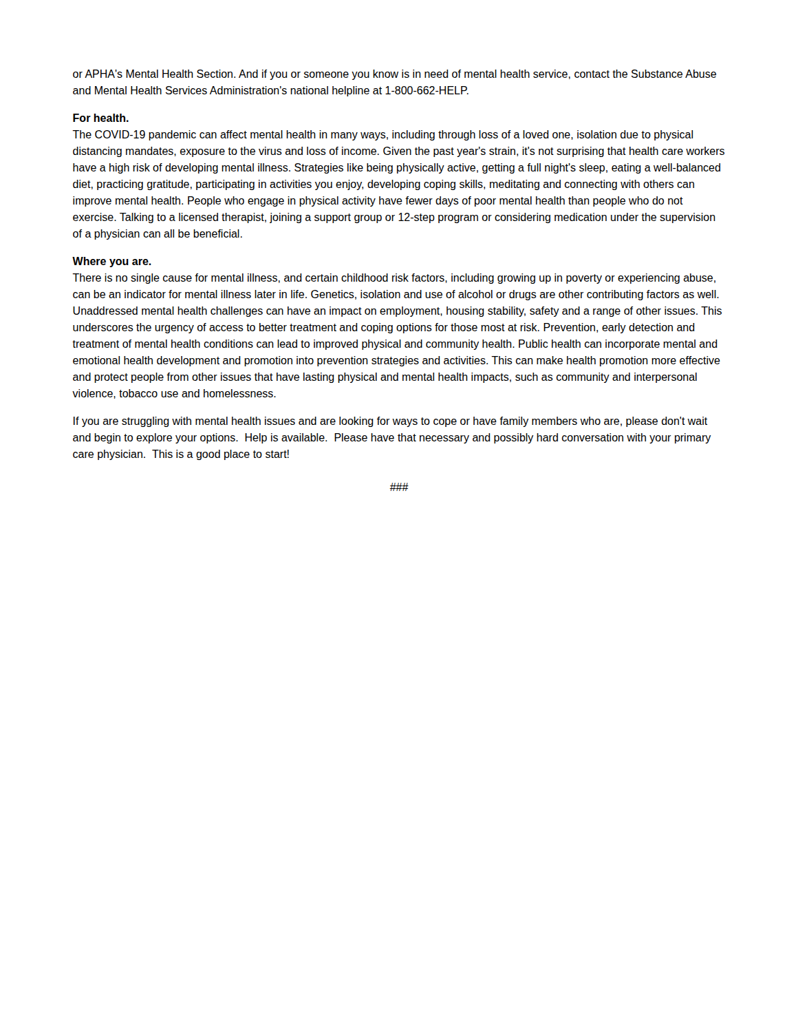or APHA's Mental Health Section. And if you or someone you know is in need of mental health service, contact the Substance Abuse and Mental Health Services Administration's national helpline at 1-800-662-HELP.
For health.
The COVID-19 pandemic can affect mental health in many ways, including through loss of a loved one, isolation due to physical distancing mandates, exposure to the virus and loss of income. Given the past year's strain, it's not surprising that health care workers have a high risk of developing mental illness. Strategies like being physically active, getting a full night's sleep, eating a well-balanced diet, practicing gratitude, participating in activities you enjoy, developing coping skills, meditating and connecting with others can improve mental health. People who engage in physical activity have fewer days of poor mental health than people who do not exercise. Talking to a licensed therapist, joining a support group or 12-step program or considering medication under the supervision of a physician can all be beneficial.
Where you are.
There is no single cause for mental illness, and certain childhood risk factors, including growing up in poverty or experiencing abuse, can be an indicator for mental illness later in life. Genetics, isolation and use of alcohol or drugs are other contributing factors as well. Unaddressed mental health challenges can have an impact on employment, housing stability, safety and a range of other issues. This underscores the urgency of access to better treatment and coping options for those most at risk. Prevention, early detection and treatment of mental health conditions can lead to improved physical and community health. Public health can incorporate mental and emotional health development and promotion into prevention strategies and activities. This can make health promotion more effective and protect people from other issues that have lasting physical and mental health impacts, such as community and interpersonal violence, tobacco use and homelessness.
If you are struggling with mental health issues and are looking for ways to cope or have family members who are, please don't wait and begin to explore your options. Help is available. Please have that necessary and possibly hard conversation with your primary care physician. This is a good place to start!
###